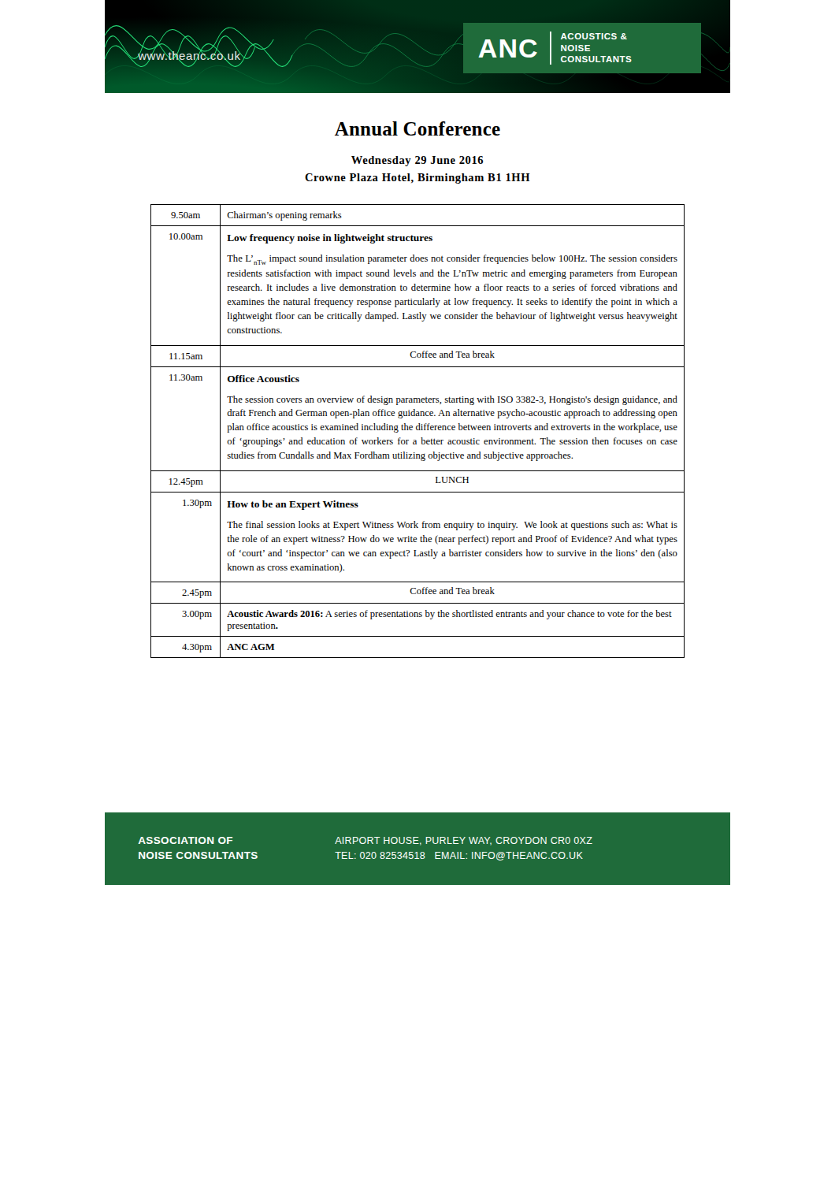www.theanc.co.uk
ANC
Acoustics &
Noise
Consultants
Annual Conference
Wednesday 29 June 2016
Crowne Plaza Hotel, Birmingham B1 1HH
| 9.50am | Chairman’s opening remarks |
| 10.00am | Low frequency noise in lightweight structures The L’ nTw impact sound insulation parameter does not consider frequencies below 100Hz. The session considers residents satisfaction with impact sound levels and the L’nTw metric and emerging parameters from European research. It includes a live demonstration to determine how a floor reacts to a series of forced vibrations and examines the natural frequency response particularly at low frequency. It seeks to identify the point in which a lightweight floor can be critically damped. Lastly we consider the behaviour of lightweight versus heavyweight constructions. |
| 11.15am | Coffee and Tea break |
| 11.30am | Office Acoustics The session covers an overview of design parameters, starting with ISO 3382-3, Hongisto's design guidance, and draft French and German open-plan office guidance. An alternative psycho-acoustic approach to addressing open plan office acoustics is examined including the difference between introverts and extroverts in the workplace, use of ‘groupings’ and education of workers for a better acoustic environment. The session then focuses on case studies from Cundalls and Max Fordham utilizing objective and subjective approaches. |
| 12.45pm | LUNCH |
| 1.30pm | How to be an Expert Witness The final session looks at Expert Witness Work from enquiry to inquiry. We look at questions such as: What is the role of an expert witness? How do we write the (near perfect) report and Proof of Evidence? And what types of ‘court’ and ‘inspector’ can we can expect? Lastly a barrister considers how to survive in the lions’ den (also known as cross examination). |
| 2.45pm | Coffee and Tea break |
| 3.00pm | Acoustic Awards 2016: A series of presentations by the shortlisted entrants and your chance to vote for the best presentation . |
| 4.30pm | ANC AGM |
Association of
Noise Consultants
Airport House, Purley Way, Croydon CR0 0XZ
Tel: 020 82534518 Email: info@theanc.co.uk